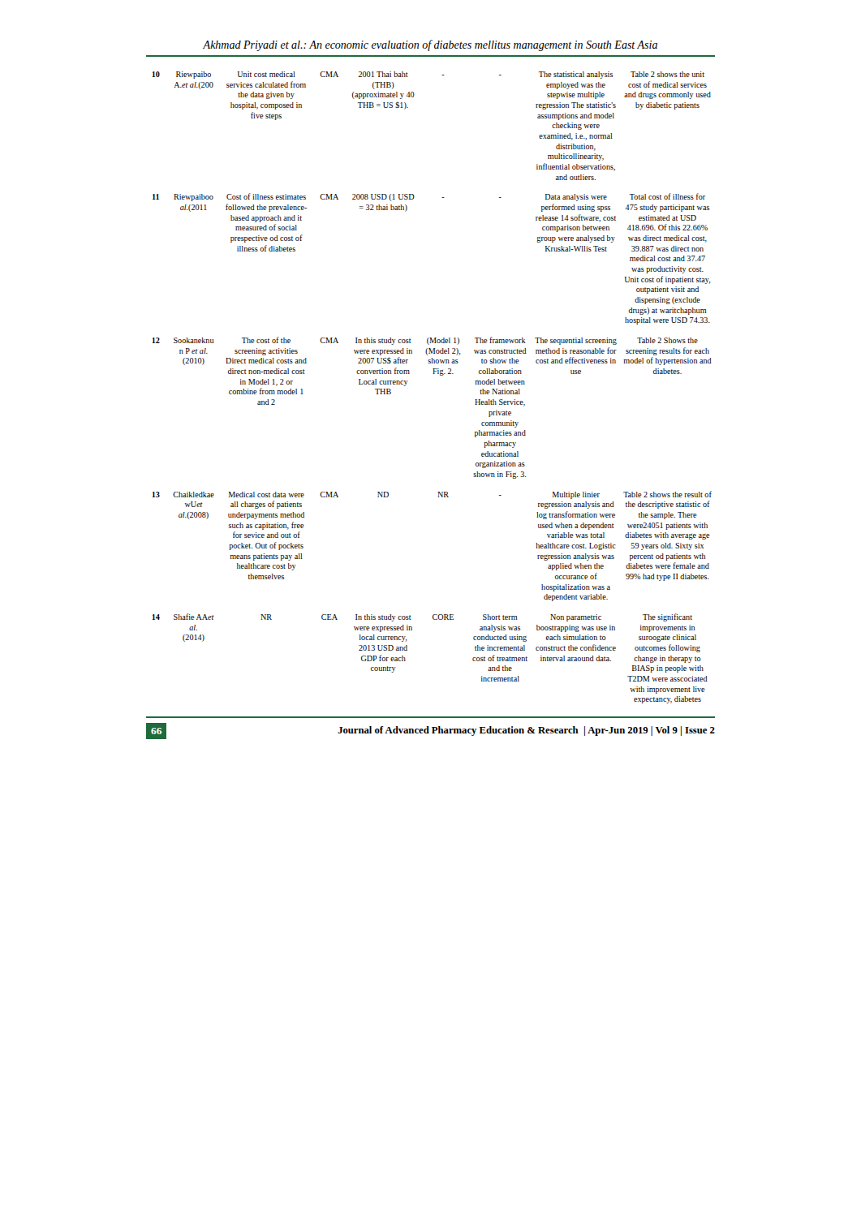Akhmad Priyadi et al.: An economic evaluation of diabetes mellitus management in South East Asia
| 10 | Riewpaibo A. et al. (200 | Unit cost medical services calculated from the data given by hospital, composed in five steps | CMA | 2001 Thai baht (THB) (approximatel y 40 THB = US $1). | - | - | The statistical analysis employed was the stepwise multiple regression The statistic's assumptions and model checking were examined, i.e., normal distribution, multicollinearity, influential observations, and outliers. | Table 2 shows the unit cost of medical services and drugs commonly used by diabetic patients |
| 11 | Riewpaiboo al. (2011 | Cost of illness estimates followed the prevalence-based approach and it measured of social prespective od cost of illness of diabetes | CMA | 2008 USD (1 USD = 32 thai bath) | - | - | Data analysis were performed using spss release 14 software, cost comparison between group were analysed by Kruskal-Wllis Test | Total cost of illness for 475 study participant was estimated at USD 418.696. Of this 22.66% was direct medical cost, 39.887 was direct non medical cost and 37.47 was productivity cost. Unit cost of inpatient stay, outpatient visit and dispensing (exclude drugs) at waritchaphum hospital were USD 74.33. |
| 12 | Sookaneknu n P et al. (2010) | The cost of the screening activities Direct medical costs and direct non-medical cost in Model 1, 2 or combine from model 1 and 2 | CMA | In this study cost were expressed in 2007 US$ after convertion from Local currency THB | (Model 1) (Model 2), shown as Fig. 2. | The framework was constructed to show the collaboration model between the National Health Service, private community pharmacies and pharmacy educational organization as shown in Fig. 3. | The sequential screening method is reasonable for cost and effectiveness in use | Table 2 Shows the screening results for each model of hypertension and diabetes. |
| 13 | Chaikledkae wU et al. (2008) | Medical cost data were all charges of patients underpayments method such as capitation, free for sevice and out of pocket. Out of pockets means patients pay all healthcare cost by themselves | CMA | ND | NR | - | Multiple linier regression analysis and log transformation were used when a dependent variable was total healthcare cost. Logistic regression analysis was applied when the occurance of hospitalization was a dependent variable. | Table 2 shows the result of the descriptive statistic of the sample. There were24051 patients with diabetes with average age 59 years old. Sixty six percent od patients wth diabetes were female and 99% had type II diabetes. |
| 14 | Shafie AA et al. (2014) | NR | CEA | In this study cost were expressed in local currency, 2013 USD and GDP for each country | CORE | Short term analysis was conducted using the incremental cost of treatment and the incremental | Non parametric boostrapping was use in each simulation to construct the confidence interval araound data. | The significant improvements in suroogate clinical outcomes following change in therapy to BIASp in people with T2DM were asscociated with improvement live expectancy, diabetes |
66 Journal of Advanced Pharmacy Education & Research | Apr-Jun 2019 | Vol 9 | Issue 2